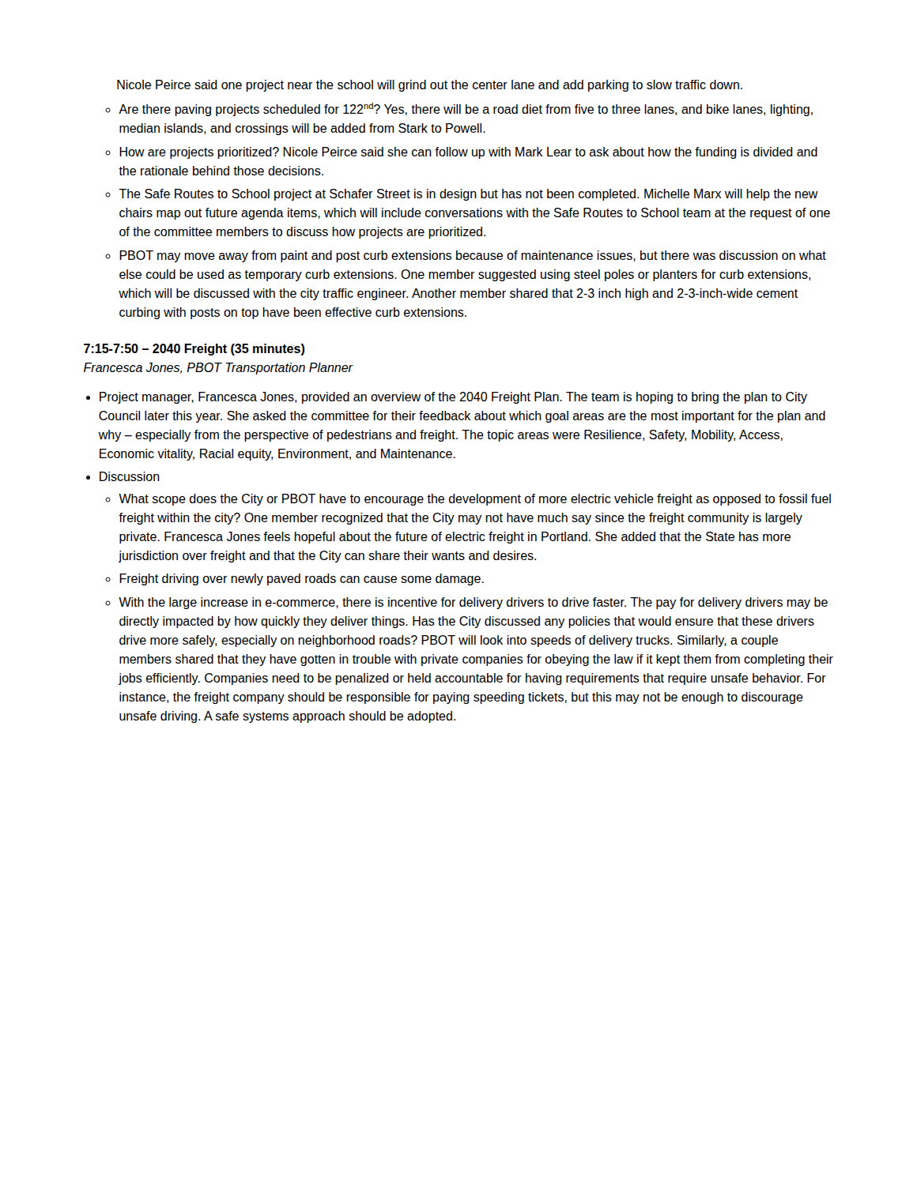Nicole Peirce said one project near the school will grind out the center lane and add parking to slow traffic down.
Are there paving projects scheduled for 122nd? Yes, there will be a road diet from five to three lanes, and bike lanes, lighting, median islands, and crossings will be added from Stark to Powell.
How are projects prioritized? Nicole Peirce said she can follow up with Mark Lear to ask about how the funding is divided and the rationale behind those decisions.
The Safe Routes to School project at Schafer Street is in design but has not been completed. Michelle Marx will help the new chairs map out future agenda items, which will include conversations with the Safe Routes to School team at the request of one of the committee members to discuss how projects are prioritized.
PBOT may move away from paint and post curb extensions because of maintenance issues, but there was discussion on what else could be used as temporary curb extensions. One member suggested using steel poles or planters for curb extensions, which will be discussed with the city traffic engineer. Another member shared that 2-3 inch high and 2-3-inch-wide cement curbing with posts on top have been effective curb extensions.
7:15-7:50 – 2040 Freight (35 minutes)
Francesca Jones, PBOT Transportation Planner
Project manager, Francesca Jones, provided an overview of the 2040 Freight Plan. The team is hoping to bring the plan to City Council later this year. She asked the committee for their feedback about which goal areas are the most important for the plan and why – especially from the perspective of pedestrians and freight. The topic areas were Resilience, Safety, Mobility, Access, Economic vitality, Racial equity, Environment, and Maintenance.
Discussion
What scope does the City or PBOT have to encourage the development of more electric vehicle freight as opposed to fossil fuel freight within the city? One member recognized that the City may not have much say since the freight community is largely private. Francesca Jones feels hopeful about the future of electric freight in Portland. She added that the State has more jurisdiction over freight and that the City can share their wants and desires.
Freight driving over newly paved roads can cause some damage.
With the large increase in e-commerce, there is incentive for delivery drivers to drive faster. The pay for delivery drivers may be directly impacted by how quickly they deliver things. Has the City discussed any policies that would ensure that these drivers drive more safely, especially on neighborhood roads? PBOT will look into speeds of delivery trucks. Similarly, a couple members shared that they have gotten in trouble with private companies for obeying the law if it kept them from completing their jobs efficiently. Companies need to be penalized or held accountable for having requirements that require unsafe behavior. For instance, the freight company should be responsible for paying speeding tickets, but this may not be enough to discourage unsafe driving. A safe systems approach should be adopted.